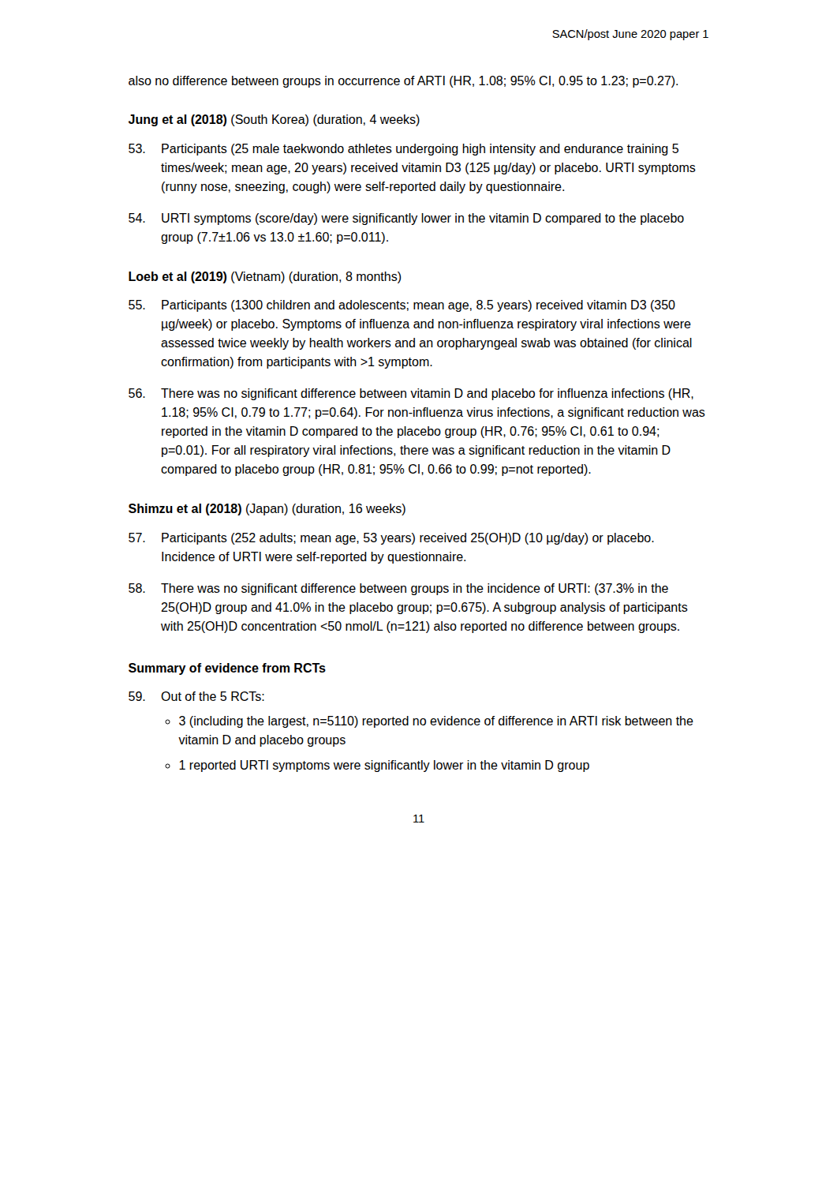SACN/post June 2020 paper 1
also no difference between groups in occurrence of ARTI (HR, 1.08; 95% CI, 0.95 to 1.23; p=0.27).
Jung et al (2018) (South Korea) (duration, 4 weeks)
53. Participants (25 male taekwondo athletes undergoing high intensity and endurance training 5 times/week; mean age, 20 years) received vitamin D3 (125 µg/day) or placebo. URTI symptoms (runny nose, sneezing, cough) were self-reported daily by questionnaire.
54. URTI symptoms (score/day) were significantly lower in the vitamin D compared to the placebo group (7.7±1.06 vs 13.0 ±1.60; p=0.011).
Loeb et al (2019) (Vietnam) (duration, 8 months)
55. Participants (1300 children and adolescents; mean age, 8.5 years) received vitamin D3 (350 µg/week) or placebo. Symptoms of influenza and non-influenza respiratory viral infections were assessed twice weekly by health workers and an oropharyngeal swab was obtained (for clinical confirmation) from participants with >1 symptom.
56. There was no significant difference between vitamin D and placebo for influenza infections (HR, 1.18; 95% CI, 0.79 to 1.77; p=0.64). For non-influenza virus infections, a significant reduction was reported in the vitamin D compared to the placebo group (HR, 0.76; 95% CI, 0.61 to 0.94; p=0.01). For all respiratory viral infections, there was a significant reduction in the vitamin D compared to placebo group (HR, 0.81; 95% CI, 0.66 to 0.99; p=not reported).
Shimzu et al (2018) (Japan) (duration, 16 weeks)
57. Participants (252 adults; mean age, 53 years) received 25(OH)D (10 µg/day) or placebo. Incidence of URTI were self-reported by questionnaire.
58. There was no significant difference between groups in the incidence of URTI: (37.3% in the 25(OH)D group and 41.0% in the placebo group; p=0.675). A subgroup analysis of participants with 25(OH)D concentration <50 nmol/L (n=121) also reported no difference between groups.
Summary of evidence from RCTs
59. Out of the 5 RCTs:
3 (including the largest, n=5110) reported no evidence of difference in ARTI risk between the vitamin D and placebo groups
1 reported URTI symptoms were significantly lower in the vitamin D group
11